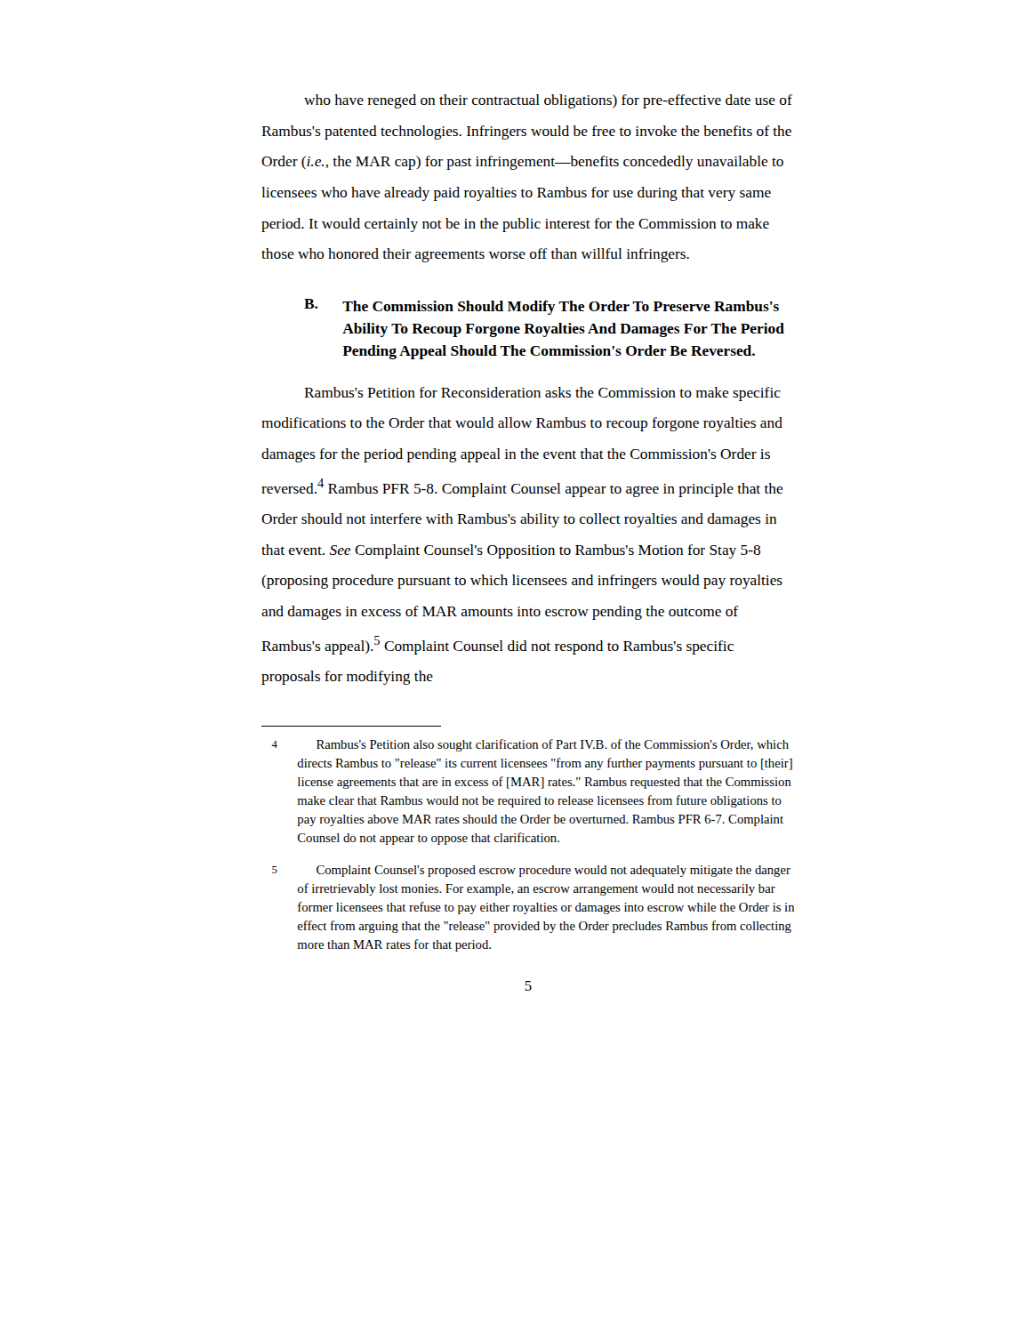who have reneged on their contractual obligations) for pre-effective date use of Rambus's patented technologies. Infringers would be free to invoke the benefits of the Order (i.e., the MAR cap) for past infringement—benefits concededly unavailable to licensees who have already paid royalties to Rambus for use during that very same period. It would certainly not be in the public interest for the Commission to make those who honored their agreements worse off than willful infringers.
B. The Commission Should Modify The Order To Preserve Rambus's Ability To Recoup Forgone Royalties And Damages For The Period Pending Appeal Should The Commission's Order Be Reversed.
Rambus's Petition for Reconsideration asks the Commission to make specific modifications to the Order that would allow Rambus to recoup forgone royalties and damages for the period pending appeal in the event that the Commission's Order is reversed.4 Rambus PFR 5-8. Complaint Counsel appear to agree in principle that the Order should not interfere with Rambus's ability to collect royalties and damages in that event. See Complaint Counsel's Opposition to Rambus's Motion for Stay 5-8 (proposing procedure pursuant to which licensees and infringers would pay royalties and damages in excess of MAR amounts into escrow pending the outcome of Rambus's appeal).5 Complaint Counsel did not respond to Rambus's specific proposals for modifying the
4
Rambus's Petition also sought clarification of Part IV.B. of the Commission's Order, which directs Rambus to "release" its current licensees "from any further payments pursuant to [their] license agreements that are in excess of [MAR] rates." Rambus requested that the Commission make clear that Rambus would not be required to release licensees from future obligations to pay royalties above MAR rates should the Order be overturned. Rambus PFR 6-7. Complaint Counsel do not appear to oppose that clarification.
5
Complaint Counsel's proposed escrow procedure would not adequately mitigate the danger of irretrievably lost monies. For example, an escrow arrangement would not necessarily bar former licensees that refuse to pay either royalties or damages into escrow while the Order is in effect from arguing that the "release" provided by the Order precludes Rambus from collecting more than MAR rates for that period.
5